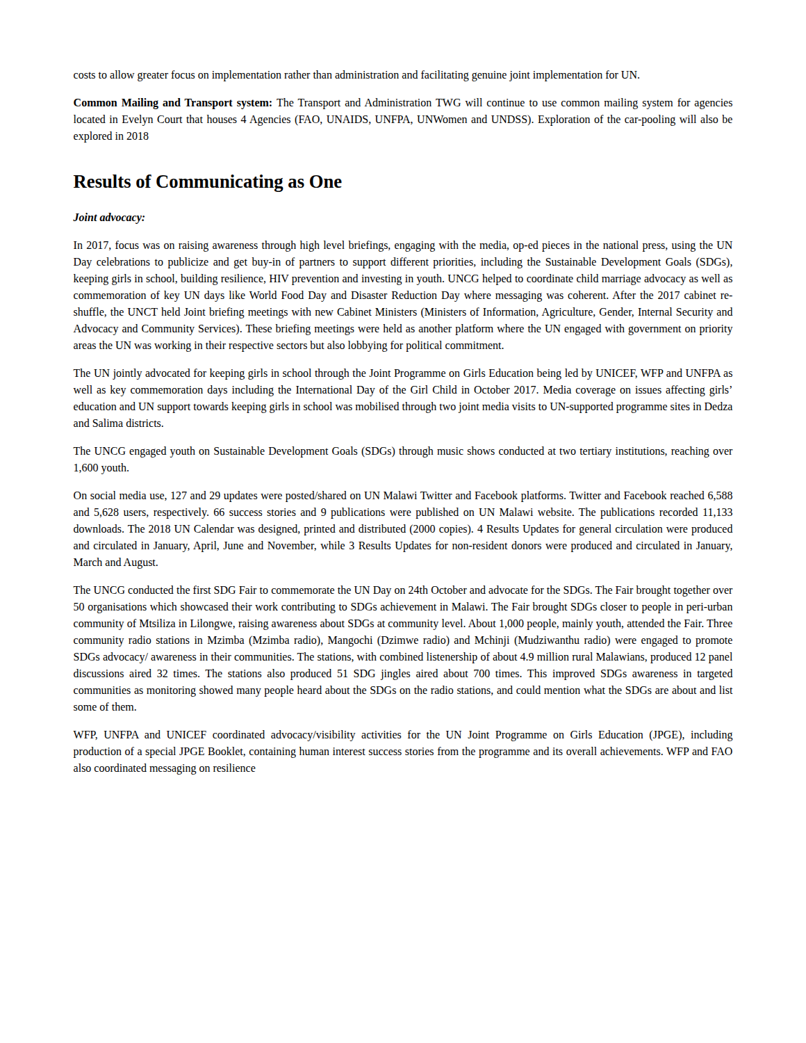costs to allow greater focus on implementation rather than administration and facilitating genuine joint implementation for UN.
Common Mailing and Transport system: The Transport and Administration TWG will continue to use common mailing system for agencies located in Evelyn Court that houses 4 Agencies (FAO, UNAIDS, UNFPA, UNWomen and UNDSS). Exploration of the car-pooling will also be explored in 2018
Results of Communicating as One
Joint advocacy:
In 2017, focus was on raising awareness through high level briefings, engaging with the media, op-ed pieces in the national press, using the UN Day celebrations to publicize and get buy-in of partners to support different priorities, including the Sustainable Development Goals (SDGs), keeping girls in school, building resilience, HIV prevention and investing in youth. UNCG helped to coordinate child marriage advocacy as well as commemoration of key UN days like World Food Day and Disaster Reduction Day where messaging was coherent. After the 2017 cabinet re-shuffle, the UNCT held Joint briefing meetings with new Cabinet Ministers (Ministers of Information, Agriculture, Gender, Internal Security and Advocacy and Community Services). These briefing meetings were held as another platform where the UN engaged with government on priority areas the UN was working in their respective sectors but also lobbying for political commitment.
The UN jointly advocated for keeping girls in school through the Joint Programme on Girls Education being led by UNICEF, WFP and UNFPA as well as key commemoration days including the International Day of the Girl Child in October 2017. Media coverage on issues affecting girls’ education and UN support towards keeping girls in school was mobilised through two joint media visits to UN-supported programme sites in Dedza and Salima districts.
The UNCG engaged youth on Sustainable Development Goals (SDGs) through music shows conducted at two tertiary institutions, reaching over 1,600 youth.
On social media use, 127 and 29 updates were posted/shared on UN Malawi Twitter and Facebook platforms. Twitter and Facebook reached 6,588 and 5,628 users, respectively. 66 success stories and 9 publications were published on UN Malawi website. The publications recorded 11,133 downloads. The 2018 UN Calendar was designed, printed and distributed (2000 copies). 4 Results Updates for general circulation were produced and circulated in January, April, June and November, while 3 Results Updates for non-resident donors were produced and circulated in January, March and August.
The UNCG conducted the first SDG Fair to commemorate the UN Day on 24th October and advocate for the SDGs. The Fair brought together over 50 organisations which showcased their work contributing to SDGs achievement in Malawi. The Fair brought SDGs closer to people in peri-urban community of Mtsiliza in Lilongwe, raising awareness about SDGs at community level. About 1,000 people, mainly youth, attended the Fair. Three community radio stations in Mzimba (Mzimba radio), Mangochi (Dzimwe radio) and Mchinji (Mudziwanthu radio) were engaged to promote SDGs advocacy/ awareness in their communities. The stations, with combined listenership of about 4.9 million rural Malawians, produced 12 panel discussions aired 32 times. The stations also produced 51 SDG jingles aired about 700 times. This improved SDGs awareness in targeted communities as monitoring showed many people heard about the SDGs on the radio stations, and could mention what the SDGs are about and list some of them.
WFP, UNFPA and UNICEF coordinated advocacy/visibility activities for the UN Joint Programme on Girls Education (JPGE), including production of a special JPGE Booklet, containing human interest success stories from the programme and its overall achievements. WFP and FAO also coordinated messaging on resilience